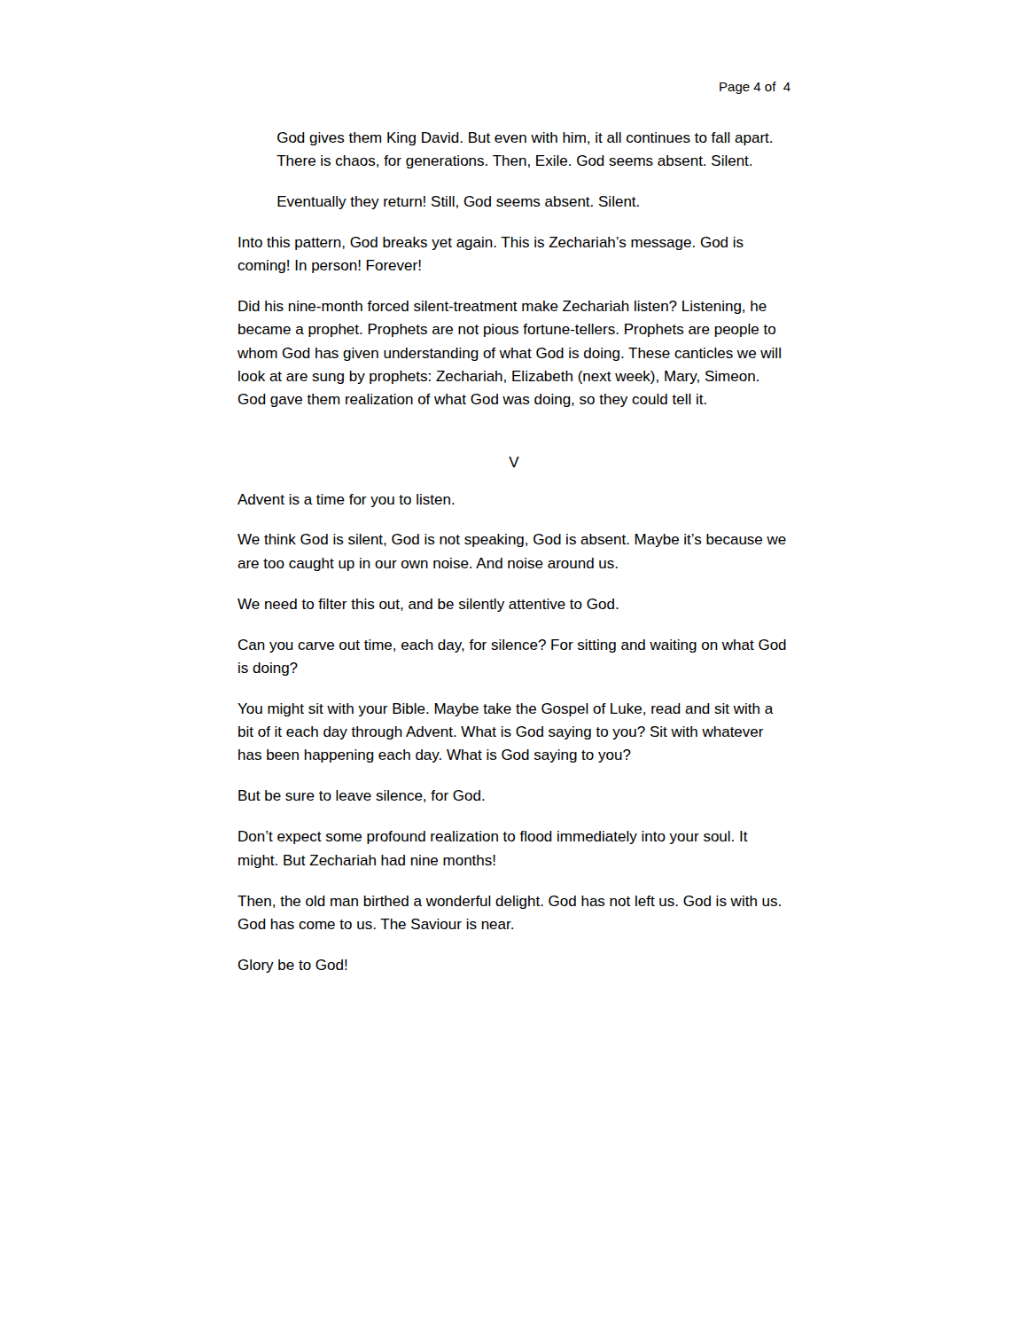Page 4 of 4
God gives them King David. But even with him, it all continues to fall apart. There is chaos, for generations. Then, Exile. God seems absent. Silent.
Eventually they return! Still, God seems absent. Silent.
Into this pattern, God breaks yet again. This is Zechariah’s message. God is coming! In person! Forever!
Did his nine-month forced silent-treatment make Zechariah listen? Listening, he became a prophet. Prophets are not pious fortune-tellers. Prophets are people to whom God has given understanding of what God is doing. These canticles we will look at are sung by prophets: Zechariah, Elizabeth (next week), Mary, Simeon. God gave them realization of what God was doing, so they could tell it.
V
Advent is a time for you to listen.
We think God is silent, God is not speaking, God is absent. Maybe it’s because we are too caught up in our own noise. And noise around us.
We need to filter this out, and be silently attentive to God.
Can you carve out time, each day, for silence? For sitting and waiting on what God is doing?
You might sit with your Bible. Maybe take the Gospel of Luke, read and sit with a bit of it each day through Advent. What is God saying to you? Sit with whatever has been happening each day. What is God saying to you?
But be sure to leave silence, for God.
Don’t expect some profound realization to flood immediately into your soul. It might. But Zechariah had nine months!
Then, the old man birthed a wonderful delight. God has not left us. God is with us. God has come to us. The Saviour is near.
Glory be to God!